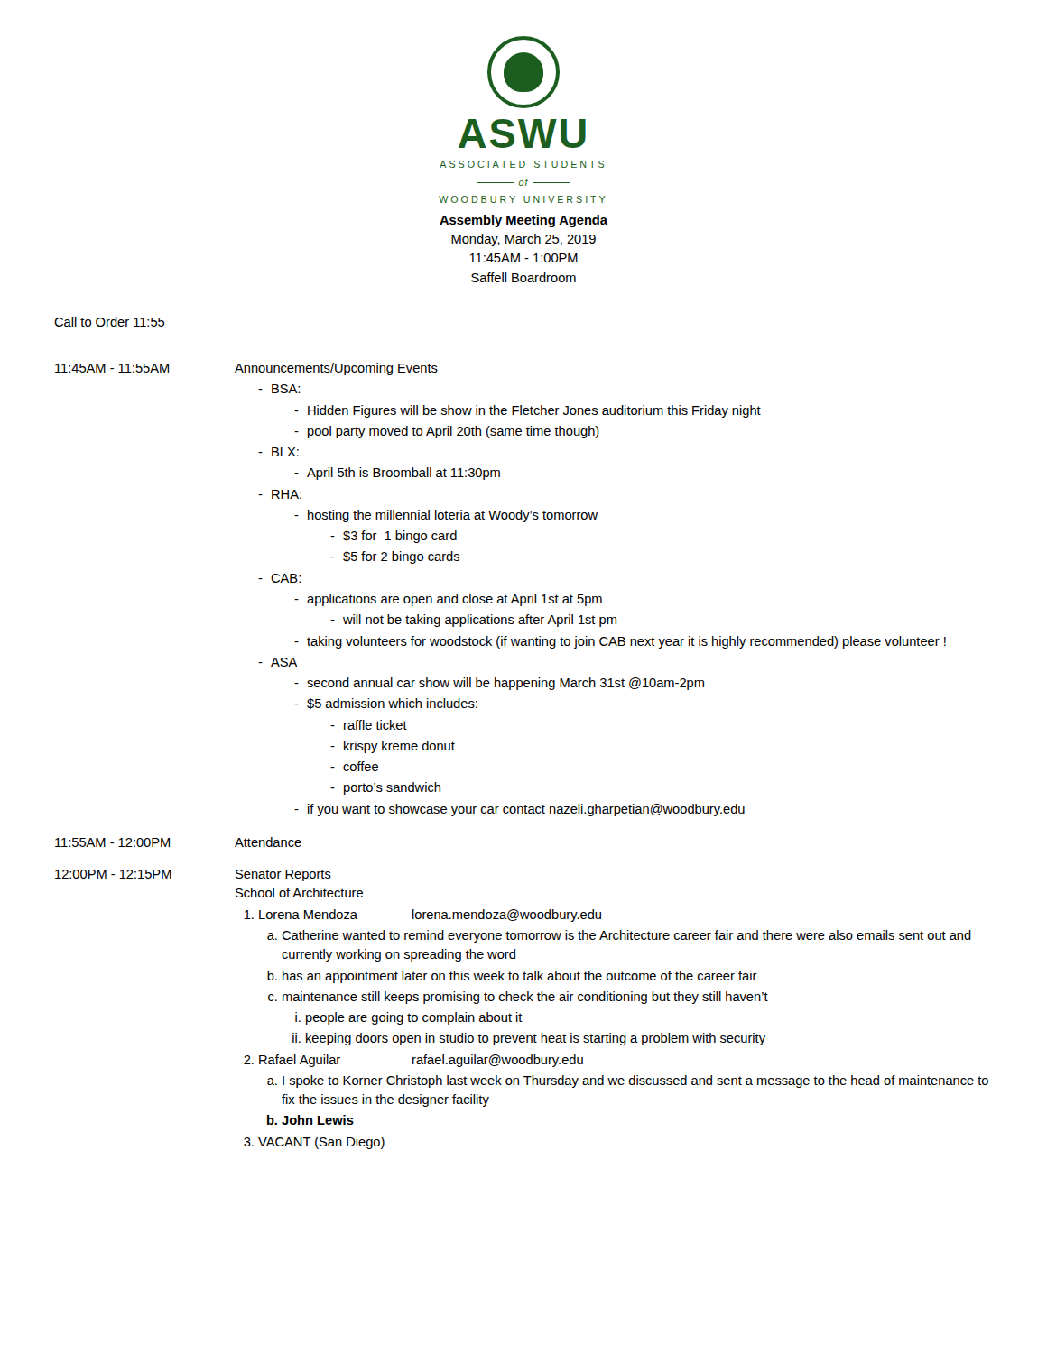ASWU
ASSOCIATED STUDENTS
of
WOODBURY UNIVERSITY
Assembly Meeting Agenda
Monday, March 25, 2019
11:45AM - 1:00PM
Saffell Boardroom
Call to Order 11:55
11:45AM - 11:55AM
Announcements/Upcoming Events
BSA:
Hidden Figures will be show in the Fletcher Jones auditorium this Friday night
pool party moved to April 20th (same time though)
BLX:
April 5th is Broomball at 11:30pm
RHA:
hosting the millennial loteria at Woody’s tomorrow
$3 for 1 bingo card
$5 for 2 bingo cards
CAB:
applications are open and close at April 1st at 5pm
will not be taking applications after April 1st pm
taking volunteers for woodstock (if wanting to join CAB next year it is highly recommended) please volunteer !
ASA
second annual car show will be happening March 31st @10am-2pm
$5 admission which includes:
raffle ticket
krispy kreme donut
coffee
porto’s sandwich
if you want to showcase your car contact nazeli.gharpetian@woodbury.edu
11:55AM - 12:00PM
Attendance
12:00PM - 12:15PM
Senator Reports
School of Architecture
Lorena Mendozalorena.mendoza@woodbury.edu
Catherine wanted to remind everyone tomorrow is the Architecture career fair and there were also emails sent out and currently working on spreading the word
has an appointment later on this week to talk about the outcome of the career fair
maintenance still keeps promising to check the air conditioning but they still haven’t
people are going to complain about it
keeping doors open in studio to prevent heat is starting a problem with security
Rafael Aguilarrafael.aguilar@woodbury.edu
I spoke to Korner Christoph last week on Thursday and we discussed and sent a message to the head of maintenance to fix the issues in the designer facility
John Lewis
VACANT (San Diego)